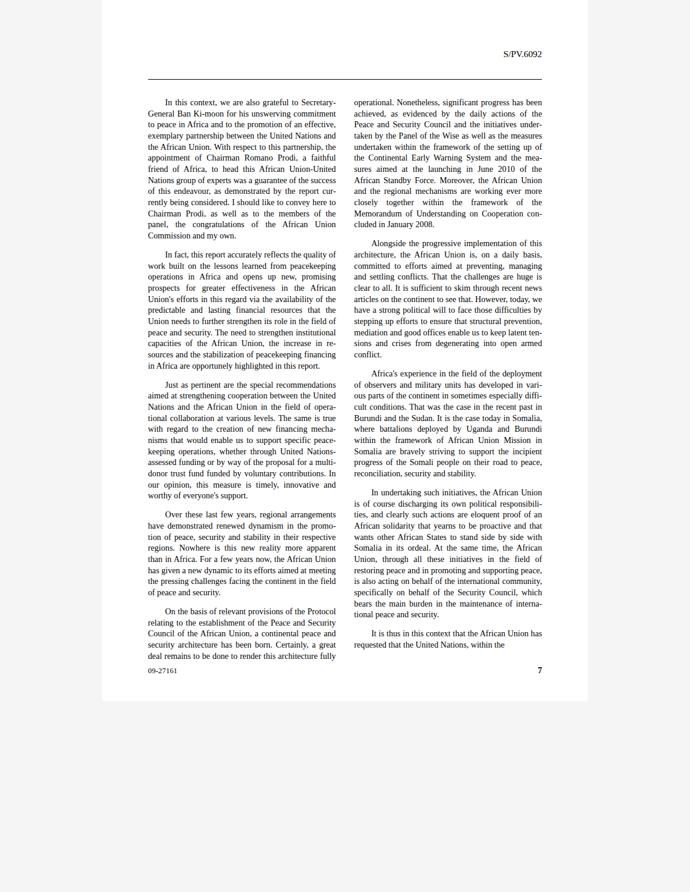S/PV.6092
In this context, we are also grateful to Secretary-General Ban Ki-moon for his unswerving commitment to peace in Africa and to the promotion of an effective, exemplary partnership between the United Nations and the African Union. With respect to this partnership, the appointment of Chairman Romano Prodi, a faithful friend of Africa, to head this African Union-United Nations group of experts was a guarantee of the success of this endeavour, as demonstrated by the report currently being considered. I should like to convey here to Chairman Prodi, as well as to the members of the panel, the congratulations of the African Union Commission and my own.
In fact, this report accurately reflects the quality of work built on the lessons learned from peacekeeping operations in Africa and opens up new, promising prospects for greater effectiveness in the African Union's efforts in this regard via the availability of the predictable and lasting financial resources that the Union needs to further strengthen its role in the field of peace and security. The need to strengthen institutional capacities of the African Union, the increase in resources and the stabilization of peacekeeping financing in Africa are opportunely highlighted in this report.
Just as pertinent are the special recommendations aimed at strengthening cooperation between the United Nations and the African Union in the field of operational collaboration at various levels. The same is true with regard to the creation of new financing mechanisms that would enable us to support specific peacekeeping operations, whether through United Nations-assessed funding or by way of the proposal for a multi-donor trust fund funded by voluntary contributions. In our opinion, this measure is timely, innovative and worthy of everyone's support.
Over these last few years, regional arrangements have demonstrated renewed dynamism in the promotion of peace, security and stability in their respective regions. Nowhere is this new reality more apparent than in Africa. For a few years now, the African Union has given a new dynamic to its efforts aimed at meeting the pressing challenges facing the continent in the field of peace and security.
On the basis of relevant provisions of the Protocol relating to the establishment of the Peace and Security Council of the African Union, a continental peace and security architecture has been born. Certainly, a great deal remains to be done to render this architecture fully operational. Nonetheless, significant progress has been achieved, as evidenced by the daily actions of the Peace and Security Council and the initiatives undertaken by the Panel of the Wise as well as the measures undertaken within the framework of the setting up of the Continental Early Warning System and the measures aimed at the launching in June 2010 of the African Standby Force. Moreover, the African Union and the regional mechanisms are working ever more closely together within the framework of the Memorandum of Understanding on Cooperation concluded in January 2008.
Alongside the progressive implementation of this architecture, the African Union is, on a daily basis, committed to efforts aimed at preventing, managing and settling conflicts. That the challenges are huge is clear to all. It is sufficient to skim through recent news articles on the continent to see that. However, today, we have a strong political will to face those difficulties by stepping up efforts to ensure that structural prevention, mediation and good offices enable us to keep latent tensions and crises from degenerating into open armed conflict.
Africa's experience in the field of the deployment of observers and military units has developed in various parts of the continent in sometimes especially difficult conditions. That was the case in the recent past in Burundi and the Sudan. It is the case today in Somalia, where battalions deployed by Uganda and Burundi within the framework of African Union Mission in Somalia are bravely striving to support the incipient progress of the Somali people on their road to peace, reconciliation, security and stability.
In undertaking such initiatives, the African Union is of course discharging its own political responsibilities, and clearly such actions are eloquent proof of an African solidarity that yearns to be proactive and that wants other African States to stand side by side with Somalia in its ordeal. At the same time, the African Union, through all these initiatives in the field of restoring peace and in promoting and supporting peace, is also acting on behalf of the international community, specifically on behalf of the Security Council, which bears the main burden in the maintenance of international peace and security.
It is thus in this context that the African Union has requested that the United Nations, within the
09-27161 7